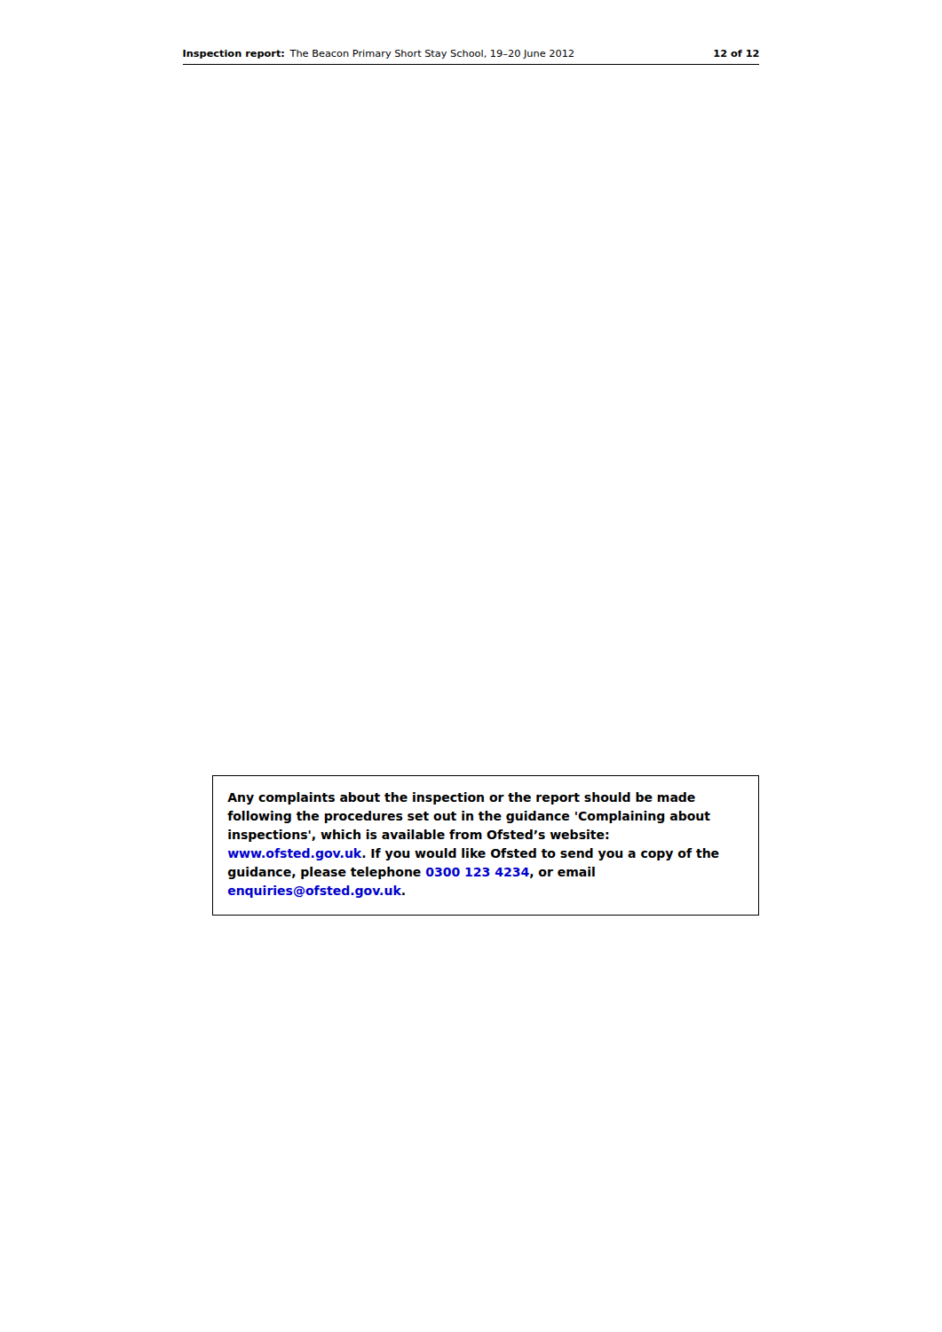Inspection report: The Beacon Primary Short Stay School, 19–20 June 2012 12 of 12
Any complaints about the inspection or the report should be made following the procedures set out in the guidance 'Complaining about inspections', which is available from Ofsted’s website: www.ofsted.gov.uk. If you would like Ofsted to send you a copy of the guidance, please telephone 0300 123 4234, or email enquiries@ofsted.gov.uk.